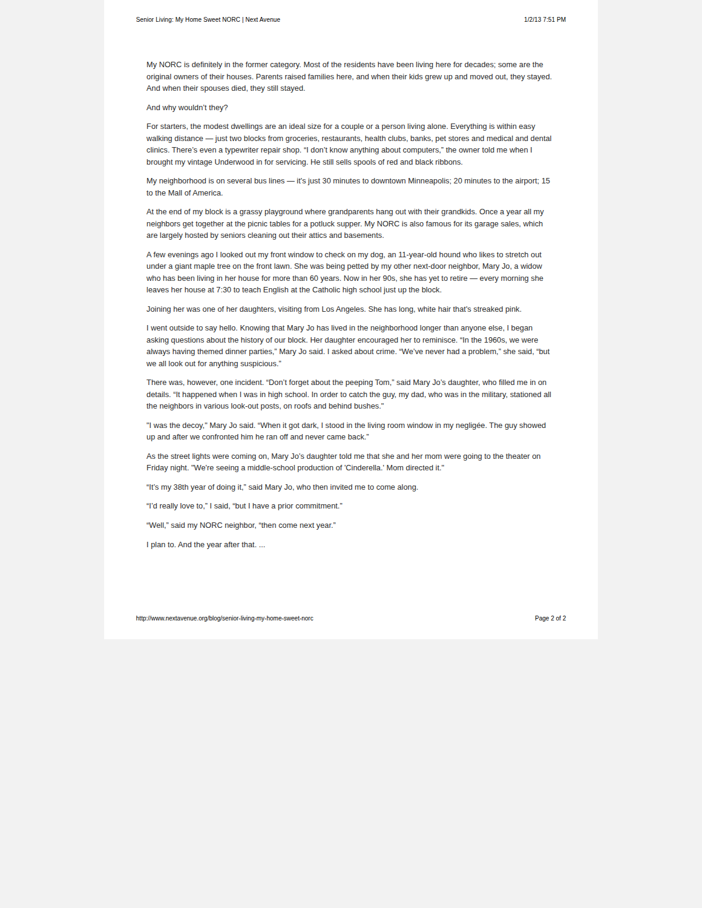Senior Living: My Home Sweet NORC | Next Avenue 1/2/13 7:51 PM
My NORC is definitely in the former category. Most of the residents have been living here for decades; some are the original owners of their houses. Parents raised families here, and when their kids grew up and moved out, they stayed. And when their spouses died, they still stayed.
And why wouldn’t they?
For starters, the modest dwellings are an ideal size for a couple or a person living alone. Everything is within easy walking distance — just two blocks from groceries, restaurants, health clubs, banks, pet stores and medical and dental clinics. There’s even a typewriter repair shop. “I don’t know anything about computers,” the owner told me when I brought my vintage Underwood in for servicing. He still sells spools of red and black ribbons.
My neighborhood is on several bus lines — it's just 30 minutes to downtown Minneapolis; 20 minutes to the airport; 15 to the Mall of America.
At the end of my block is a grassy playground where grandparents hang out with their grandkids. Once a year all my neighbors get together at the picnic tables for a potluck supper. My NORC is also famous for its garage sales, which are largely hosted by seniors cleaning out their attics and basements.
A few evenings ago I looked out my front window to check on my dog, an 11-year-old hound who likes to stretch out under a giant maple tree on the front lawn. She was being petted by my other next-door neighbor, Mary Jo, a widow who has been living in her house for more than 60 years. Now in her 90s, she has yet to retire — every morning she leaves her house at 7:30 to teach English at the Catholic high school just up the block.
Joining her was one of her daughters, visiting from Los Angeles. She has long, white hair that's streaked pink.
I went outside to say hello. Knowing that Mary Jo has lived in the neighborhood longer than anyone else, I began asking questions about the history of our block. Her daughter encouraged her to reminisce. “In the 1960s, we were always having themed dinner parties,” Mary Jo said. I asked about crime. “We’ve never had a problem,” she said, “but we all look out for anything suspicious.”
There was, however, one incident. “Don’t forget about the peeping Tom,” said Mary Jo’s daughter, who filled me in on details. “It happened when I was in high school. In order to catch the guy, my dad, who was in the military, stationed all the neighbors in various look-out posts, on roofs and behind bushes."
"I was the decoy," Mary Jo said. “When it got dark, I stood in the living room window in my negligée. The guy showed up and after we confronted him he ran off and never came back.”
As the street lights were coming on, Mary Jo’s daughter told me that she and her mom were going to the theater on Friday night. "We're seeing a middle-school production of 'Cinderella.' Mom directed it."
“It’s my 38th year of doing it,” said Mary Jo, who then invited me to come along.
“I’d really love to,” I said, “but I have a prior commitment.”
“Well,” said my NORC neighbor, “then come next year.”
I plan to. And the year after that. ...
http://www.nextavenue.org/blog/senior-living-my-home-sweet-norc Page 2 of 2